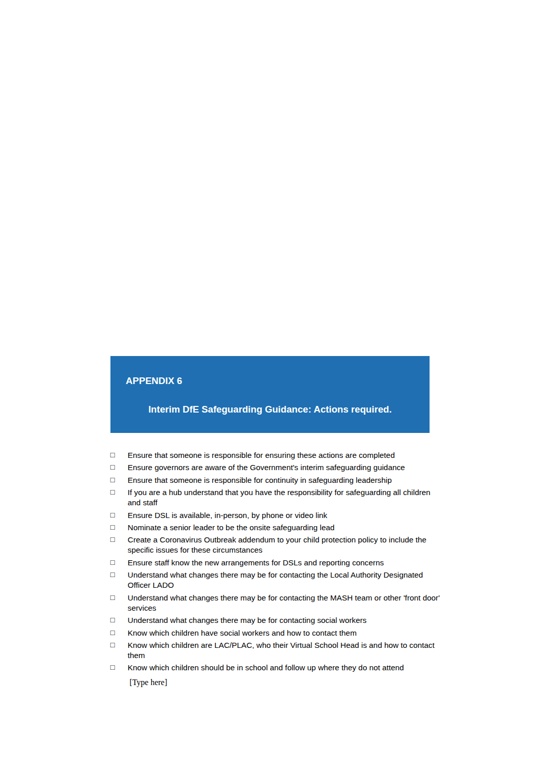APPENDIX 6
Interim DfE Safeguarding Guidance: Actions required.
Ensure that someone is responsible for ensuring these actions are completed
Ensure governors are aware of the Government's interim safeguarding guidance
Ensure that someone is responsible for continuity in safeguarding leadership
If you are a hub understand that you have the responsibility for safeguarding all children and staff
Ensure DSL is available, in-person, by phone or video link
Nominate a senior leader to be the onsite safeguarding lead
Create a Coronavirus Outbreak addendum to your child protection policy to include the specific issues for these circumstances
Ensure staff know the new arrangements for DSLs and reporting concerns
Understand what changes there may be for contacting the Local Authority Designated Officer LADO
Understand what changes there may be for contacting the MASH team or other 'front door' services
Understand what changes there may be for contacting social workers
Know which children have social workers and how to contact them
Know which children are LAC/PLAC, who their Virtual School Head is and how to contact them
Know which children should be in school and follow up where they do not attend
[Type here]